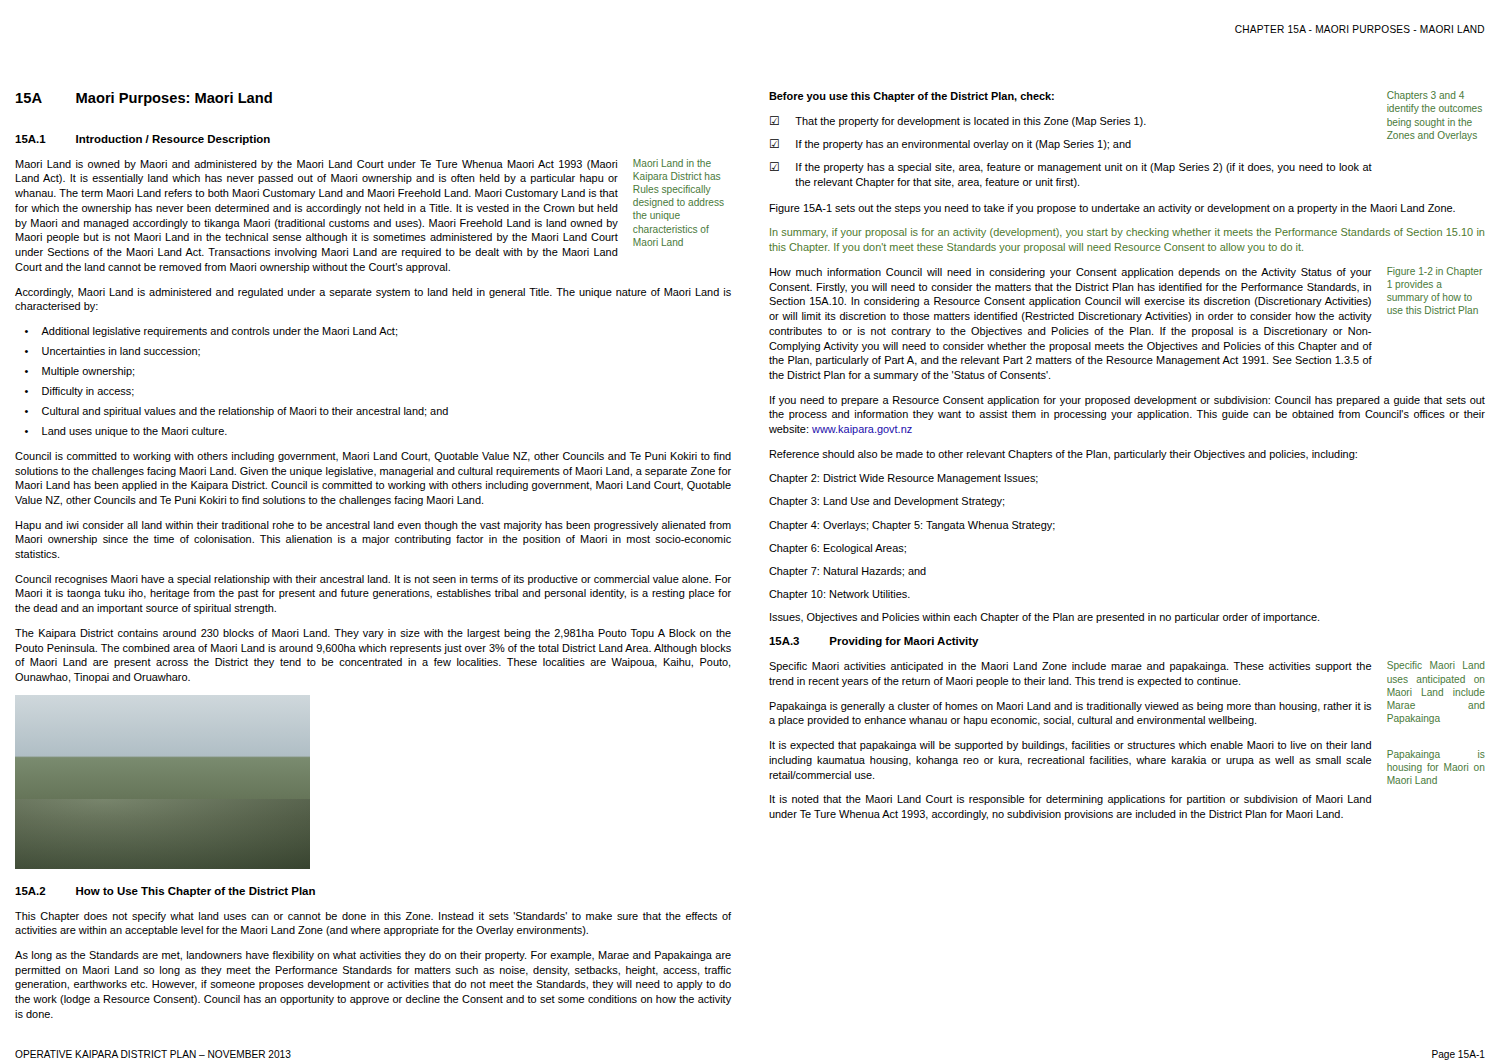CHAPTER 15A - MAORI PURPOSES - MAORI LAND
15AMaori Purposes: Maori Land
15A.1 Introduction / Resource Description
Maori Land is owned by Maori and administered by the Maori Land Court under Te Ture Whenua Maori Act 1993 (Maori Land Act). It is essentially land which has never passed out of Maori ownership and is often held by a particular hapu or whanau. The term Maori Land refers to both Maori Customary Land and Maori Freehold Land. Maori Customary Land is that for which the ownership has never been determined and is accordingly not held in a Title. It is vested in the Crown but held by Maori and managed accordingly to tikanga Maori (traditional customs and uses). Maori Freehold Land is land owned by Maori people but is not Maori Land in the technical sense although it is sometimes administered by the Maori Land Court under Sections of the Maori Land Act. Transactions involving Maori Land are required to be dealt with by the Maori Land Court and the land cannot be removed from Maori ownership without the Court's approval.
Maori Land in the Kaipara District has Rules specifically designed to address the unique characteristics of Maori Land
Accordingly, Maori Land is administered and regulated under a separate system to land held in general Title. The unique nature of Maori Land is characterised by:
Additional legislative requirements and controls under the Maori Land Act;
Uncertainties in land succession;
Multiple ownership;
Difficulty in access;
Cultural and spiritual values and the relationship of Maori to their ancestral land; and
Land uses unique to the Maori culture.
Council is committed to working with others including government, Maori Land Court, Quotable Value NZ, other Councils and Te Puni Kokiri to find solutions to the challenges facing Maori Land. Given the unique legislative, managerial and cultural requirements of Maori Land, a separate Zone for Maori Land has been applied in the Kaipara District. Council is committed to working with others including government, Maori Land Court, Quotable Value NZ, other Councils and Te Puni Kokiri to find solutions to the challenges facing Maori Land.
Hapu and iwi consider all land within their traditional rohe to be ancestral land even though the vast majority has been progressively alienated from Maori ownership since the time of colonisation. This alienation is a major contributing factor in the position of Maori in most socio-economic statistics.
Council recognises Maori have a special relationship with their ancestral land. It is not seen in terms of its productive or commercial value alone. For Maori it is taonga tuku iho, heritage from the past for present and future generations, establishes tribal and personal identity, is a resting place for the dead and an important source of spiritual strength.
The Kaipara District contains around 230 blocks of Maori Land. They vary in size with the largest being the 2,981ha Pouto Topu A Block on the Pouto Peninsula. The combined area of Maori Land is around 9,600ha which represents just over 3% of the total District Land Area. Although blocks of Maori Land are present across the District they tend to be concentrated in a few localities. These localities are Waipoua, Kaihu, Pouto, Ounawhao, Tinopai and Oruawharo.
15A.2 How to Use This Chapter of the District Plan
This Chapter does not specify what land uses can or cannot be done in this Zone. Instead it sets 'Standards' to make sure that the effects of activities are within an acceptable level for the Maori Land Zone (and where appropriate for the Overlay environments).
As long as the Standards are met, landowners have flexibility on what activities they do on their property. For example, Marae and Papakainga are permitted on Maori Land so long as they meet the Performance Standards for matters such as noise, density, setbacks, height, access, traffic generation, earthworks etc. However, if someone proposes development or activities that do not meet the Standards, they will need to apply to do the work (lodge a Resource Consent). Council has an opportunity to approve or decline the Consent and to set some conditions on how the activity is done.
Before you use this Chapter of the District Plan, check:
That the property for development is located in this Zone (Map Series 1).
If the property has an environmental overlay on it (Map Series 1); and
If the property has a special site, area, feature or management unit on it (Map Series 2) (if it does, you need to look at the relevant Chapter for that site, area, feature or unit first).
Chapters 3 and 4 identify the outcomes being sought in the Zones and Overlays
Figure 15A-1 sets out the steps you need to take if you propose to undertake an activity or development on a property in the Maori Land Zone.
In summary, if your proposal is for an activity (development), you start by checking whether it meets the Performance Standards of Section 15.10 in this Chapter. If you don't meet these Standards your proposal will need Resource Consent to allow you to do it.
How much information Council will need in considering your Consent application depends on the Activity Status of your Consent. Firstly, you will need to consider the matters that the District Plan has identified for the Performance Standards, in Section 15A.10. In considering a Resource Consent application Council will exercise its discretion (Discretionary Activities) or will limit its discretion to those matters identified (Restricted Discretionary Activities) in order to consider how the activity contributes to or is not contrary to the Objectives and Policies of the Plan. If the proposal is a Discretionary or Non-Complying Activity you will need to consider whether the proposal meets the Objectives and Policies of this Chapter and of the Plan, particularly of Part A, and the relevant Part 2 matters of the Resource Management Act 1991. See Section 1.3.5 of the District Plan for a summary of the 'Status of Consents'.
Figure 1-2 in Chapter 1 provides a summary of how to use this District Plan
If you need to prepare a Resource Consent application for your proposed development or subdivision: Council has prepared a guide that sets out the process and information they want to assist them in processing your application. This guide can be obtained from Council's offices or their website: www.kaipara.govt.nz
Reference should also be made to other relevant Chapters of the Plan, particularly their Objectives and policies, including:
Chapter 2: District Wide Resource Management Issues;
Chapter 3: Land Use and Development Strategy;
Chapter 4: Overlays; Chapter 5: Tangata Whenua Strategy;
Chapter 6: Ecological Areas;
Chapter 7: Natural Hazards; and
Chapter 10: Network Utilities.
Issues, Objectives and Policies within each Chapter of the Plan are presented in no particular order of importance.
15A.3 Providing for Maori Activity
Specific Maori activities anticipated in the Maori Land Zone include marae and papakainga. These activities support the trend in recent years of the return of Maori people to their land. This trend is expected to continue.
Papakainga is generally a cluster of homes on Maori Land and is traditionally viewed as being more than housing, rather it is a place provided to enhance whanau or hapu economic, social, cultural and environmental wellbeing.
It is expected that papakainga will be supported by buildings, facilities or structures which enable Maori to live on their land including kaumatua housing, kohanga reo or kura, recreational facilities, whare karakia or urupa as well as small scale retail/commercial use.
It is noted that the Maori Land Court is responsible for determining applications for partition or subdivision of Maori Land under Te Ture Whenua Act 1993, accordingly, no subdivision provisions are included in the District Plan for Maori Land.
Specific Maori Land uses anticipated on Maori Land include Marae and Papakainga
Papakainga is housing for Maori on Maori Land
OPERATIVE KAIPARA DISTRICT PLAN – NOVEMBER 2013
Page 15A-1